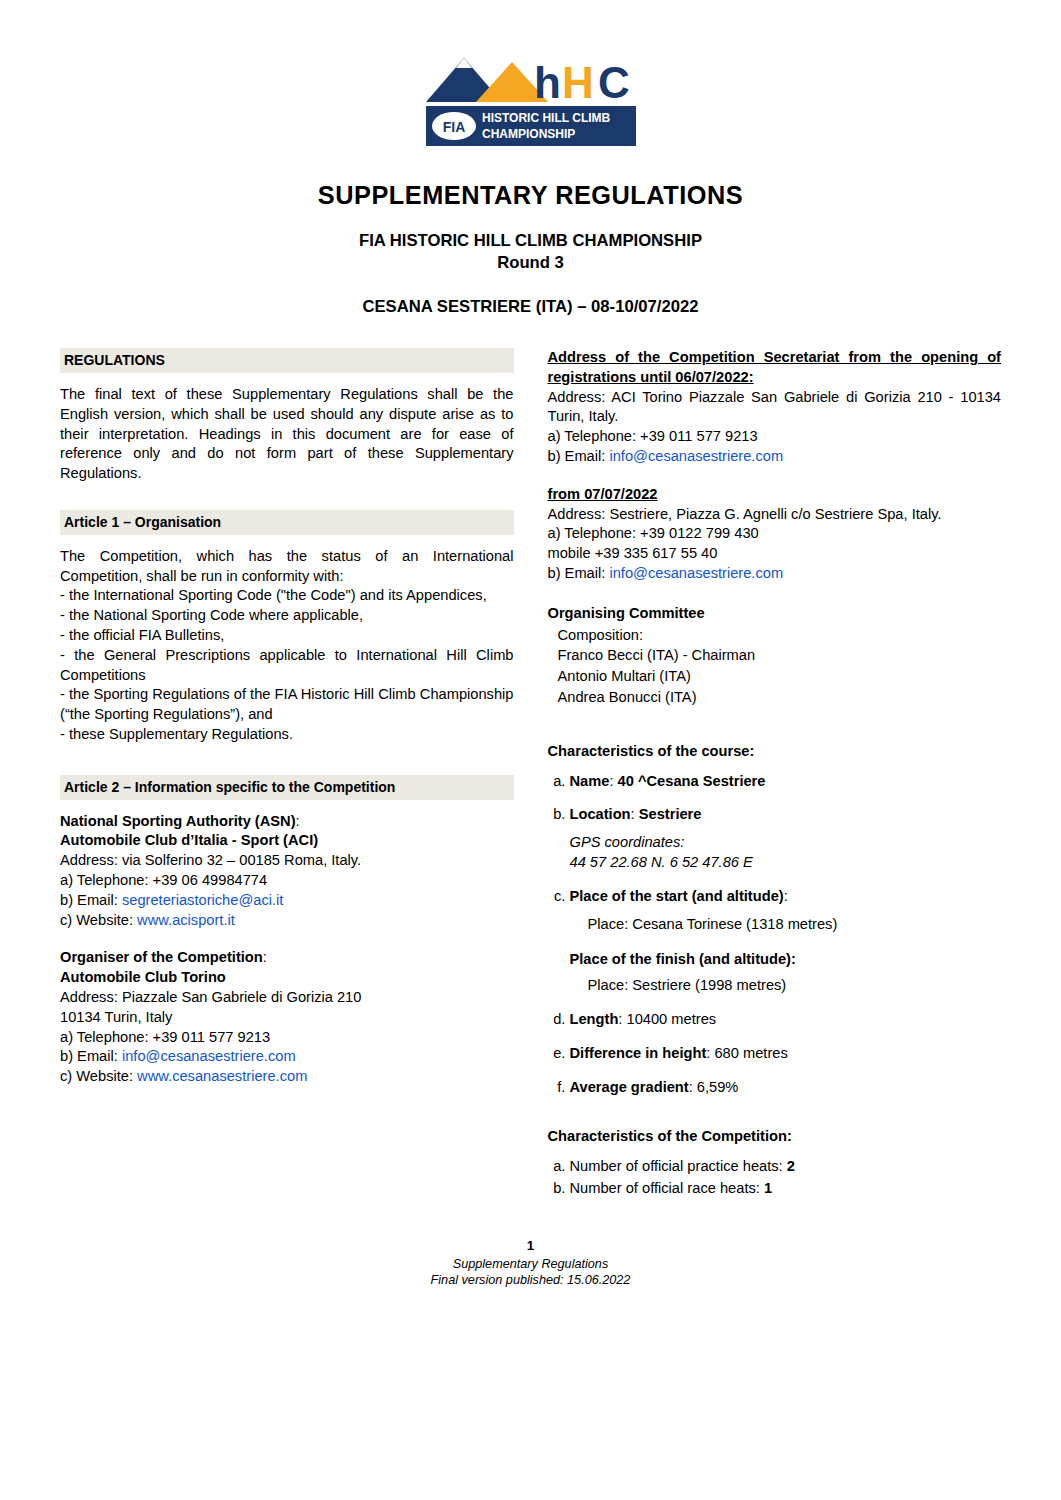h H C FIA HISTORIC HILL CLIMB CHAMPIONSHIP
SUPPLEMENTARY REGULATIONS
FIA HISTORIC HILL CLIMB CHAMPIONSHIP
Round 3
CESANA SESTRIERE (ITA) – 08-10/07/2022
REGULATIONS
The final text of these Supplementary Regulations shall be the English version, which shall be used should any dispute arise as to their interpretation. Headings in this document are for ease of reference only and do not form part of these Supplementary Regulations.
Article 1 – Organisation
The Competition, which has the status of an International Competition, shall be run in conformity with:
- the International Sporting Code ("the Code") and its Appendices,
- the National Sporting Code where applicable,
- the official FIA Bulletins,
- the General Prescriptions applicable to International Hill Climb Competitions
- the Sporting Regulations of the FIA Historic Hill Climb Championship (“the Sporting Regulations”), and
- these Supplementary Regulations.
Article 2 – Information specific to the Competition
National Sporting Authority (ASN):
Automobile Club d’Italia - Sport (ACI)
Address: via Solferino 32 – 00185 Roma, Italy.
a) Telephone: +39 06 49984774
b) Email: segreteriastoriche@aci.it
c) Website: www.acisport.it
Organiser of the Competition:
Automobile Club Torino
Address: Piazzale San Gabriele di Gorizia 210
10134 Turin, Italy
a) Telephone: +39 011 577 9213
b) Email: info@cesanasestriere.com
c) Website: www.cesanasestriere.com
Address of the Competition Secretariat from the opening of registrations until 06/07/2022:
Address: ACI Torino Piazzale San Gabriele di Gorizia 210 - 10134 Turin, Italy.
a) Telephone: +39 011 577 9213
b) Email: info@cesanasestriere.com
from 07/07/2022
Address: Sestriere, Piazza G. Agnelli c/o Sestriere Spa, Italy.
a) Telephone: +39 0122 799 430
mobile +39 335 617 55 40
b) Email: info@cesanasestriere.com
Organising Committee
Composition:
Franco Becci (ITA) - Chairman
Antonio Multari (ITA)
Andrea Bonucci (ITA)
Characteristics of the course:
Name: 40 ^Cesana Sestriere
Location: Sestriere
GPS coordinates:
44 57 22.68 N. 6 52 47.86 E
Place of the start (and altitude):
Place: Cesana Torinese (1318 metres)
Place of the finish (and altitude):
Place: Sestriere (1998 metres)
Length: 10400 metres
Difference in height: 680 metres
Average gradient: 6,59%
Characteristics of the Competition:
Number of official practice heats: 2
Number of official race heats: 1
1
Supplementary Regulations
Final version published: 15.06.2022